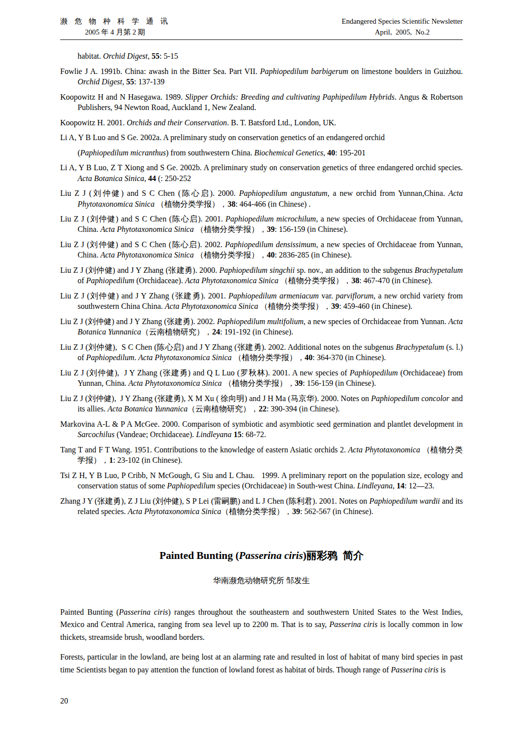濒 危 物 种 科 学 通 讯
2005 年 4 月第 2 期
Endangered Species Scientific Newsletter
April, 2005, No.2
habitat. Orchid Digest, 55: 5-15
Fowlie J A. 1991b. China: awash in the Bitter Sea. Part VII. Paphiopedilum barbigerum on limestone boulders in Guizhou. Orchid Digest, 55: 137-139
Koopowitz H and N Hasegawa. 1989. Slipper Orchids: Breeding and cultivating Paphipedilum Hybrids. Angus & Robertson Publishers, 94 Newton Road, Auckland 1, New Zealand.
Koopowitz H. 2001. Orchids and their Conservation. B. T. Batsford Ltd., London, UK.
Li A, Y B Luo and S Ge. 2002a. A preliminary study on conservation genetics of an endangered orchid
(Paphiopedilum micranthus) from southwestern China. Biochemical Genetics, 40: 195-201
Li A, Y B Luo, Z T Xiong and S Ge. 2002b. A preliminary study on conservation genetics of three endangered orchid species. Acta Botanica Sinica, 44 (: 250-252
Liu Z J (刘仲健) and S C Chen (陈心启). 2000. Paphiopedilum angustatum, a new orchid from Yunnan,China. Acta Phytotaxonomica Sinica （植物分类学报），38: 464-466 (in Chinese) .
Liu Z J (刘仲健) and S C Chen (陈心启). 2001. Paphiopedilum microchilum, a new species of Orchidaceae from Yunnan, China. Acta Phytotaxonomica Sinica （植物分类学报），39: 156-159 (in Chinese).
Liu Z J (刘仲健) and S C Chen (陈心启). 2002. Paphiopedilum densissimum, a new species of Orchidaceae from Yunnan, China. Acta Phytotaxonomica Sinica （植物分类学报），40: 2836-285 (in Chinese).
Liu Z J (刘仲健) and J Y Zhang (张建勇). 2000. Paphiopedilum singchii sp. nov., an addition to the subgenus Brachypetalum of Paphiopedilum (Orchidaceae). Acta Phytotaxonomica Sinica （植物分类学报），38: 467-470 (in Chinese).
Liu Z J (刘仲健) and J Y Zhang (张建勇). 2001. Paphiopedilum armeniacum var. parviflorum, a new orchid variety from southwestern China China. Acta Phytotaxonomica Sinica （植物分类学报），39: 459-460 (in Chinese).
Liu Z J (刘仲健) and J Y Zhang (张建勇). 2002. Paphiopedilum multifolium, a new species of Orchidaceae from Yunnan. Acta Botanica Yunnanica（云南植物研究），24: 191-192 (in Chinese).
Liu Z J (刘仲健), S C Chen (陈心启) and J Y Zhang (张建勇). 2002. Additional notes on the subgenus Brachypetalum (s. l.) of Paphiopedilum. Acta Phytotaxonomica Sinica （植物分类学报），40: 364-370 (in Chinese).
Liu Z J (刘仲健), J Y Zhang (张建勇) and Q L Luo (罗秋林). 2001. A new species of Paphiopedilum (Orchidaceae) from Yunnan, China. Acta Phytotaxonomica Sinica （植物分类学报），39: 156-159 (in Chinese).
Liu Z J (刘仲健), J Y Zhang (张建勇), X M Xu ( 徐向明) and J H Ma (马京华). 2000. Notes on Paphiopedilum concolor and its allies. Acta Botanica Yunnanica（云南植物研究），22: 390-394 (in Chinese).
Markovina A-L & P A McGee. 2000. Comparison of symbiotic and asymbiotic seed germination and plantlet development in Sarcochilus (Vandeae; Orchidaceae). Lindleyana 15: 68-72.
Tang T and F T Wang. 1951. Contributions to the knowledge of eastern Asiatic orchids 2. Acta Phytotaxonomica （植物分类学报），1: 23-102 (in Chinese).
Tsi Z H, Y B Luo, P Cribb, N McGough, G Siu and L Chau. 1999. A preliminary report on the population size, ecology and conservation status of some Paphiopedilum species (Orchidaceae) in South-west China. Lindleyana, 14: 12—23.
Zhang J Y (张建勇), Z J Liu (刘仲健), S P Lei (雷嗣鹏) and L J Chen (陈利君). 2001. Notes on Paphiopedilum wardii and its related species. Acta Phytotaxonomica Sinica（植物分类学报），39: 562-567 (in Chinese).
Painted Bunting (Passerina ciris)丽彩鸦 简介
华南濒危动物研究所 邹发生
Painted Bunting (Passerina ciris) ranges throughout the southeastern and southwestern United States to the West Indies, Mexico and Central America, ranging from sea level up to 2200 m. That is to say, Passerina ciris is locally common in low thickets, streamside brush, woodland borders.
Forests, particular in the lowland, are being lost at an alarming rate and resulted in lost of habitat of many bird species in past time Scientists began to pay attention the function of lowland forest as habitat of birds. Though range of Passerina ciris is
20